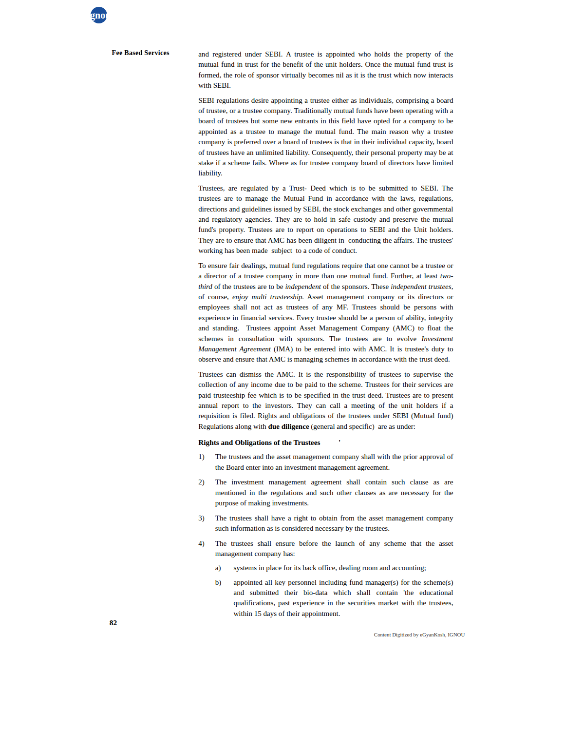ignou
Fee Based Services
and registered under SEBI. A trustee is appointed who holds the property of the mutual fund in trust for the benefit of the unit holders. Once the mutual fund trust is formed, the role of sponsor virtually becomes nil as it is the trust which now interacts with SEBI.
SEBI regulations desire appointing a trustee either as individuals, comprising a board of trustee, or a trustee company. Traditionally mutual funds have been operating with a board of trustees but some new entrants in this field have opted for a company to be appointed as a trustee to manage the mutual fund. The main reason why a trustee company is preferred over a board of trustees is that in their individual capacity, board of trustees have an unlimited liability. Consequently, their personal property may be at stake if a scheme fails. Where as for trustee company board of directors have limited liability.
Trustees, are regulated by a Trust- Deed which is to be submitted to SEBI. The trustees are to manage the Mutual Fund in accordance with the laws, regulations, directions and guidelines issued by SEBI, the stock exchanges and other governmental and regulatory agencies. They are to hold in safe custody and preserve the mutual fund's property. Trustees are to report on operations to SEBI and the Unit holders. They are to ensure that AMC has been diligent in conducting the affairs. The trustees' working has been made subject to a code of conduct.
To ensure fair dealings, mutual fund regulations require that one cannot be a trustee or a director of a trustee company in more than one mutual fund. Further, at least two- third of the trustees are to be independent of the sponsors. These independent trustees, of course, enjoy multi trusteeship. Asset management company or its directors or employees shall not act as trustees of any MF. Trustees should be persons with experience in financial services. Every trustee should be a person of ability, integrity and standing. Trustees appoint Asset Management Company (AMC) to float the schemes in consultation with sponsors. The trustees are to evolve Investment Management Agreement (IMA) to be entered into with AMC. It is trustee's duty to observe and ensure that AMC is managing schemes in accordance with the trust deed.
Trustees can dismiss the AMC. It is the responsibility of trustees to supervise the collection of any income due to be paid to the scheme. Trustees for their services are paid trusteeship fee which is to be specified in the trust deed. Trustees are to present annual report to the investors. They can call a meeting of the unit holders if a requisition is filed. Rights and obligations of the trustees under SEBI (Mutual fund) Regulations along with due diligence (general and specific) are as under:
Rights and Obligations of the Trustees '
The trustees and the asset management company shall with the prior approval of the Board enter into an investment management agreement.
The investment management agreement shall contain such clause as are mentioned in the regulations and such other clauses as are necessary for the purpose of making investments.
The trustees shall have a right to obtain from the asset management company such information as is considered necessary by the trustees.
The trustees shall ensure before the launch of any scheme that the asset management company has:
systems in place for its back office, dealing room and accounting;
appointed all key personnel including fund manager(s) for the scheme(s) and submitted their bio-data which shall contain 'the educational qualifications, past experience in the securities market with the trustees, within 15 days of their appointment.
82
Content Digitized by eGyanKosh, IGNOU